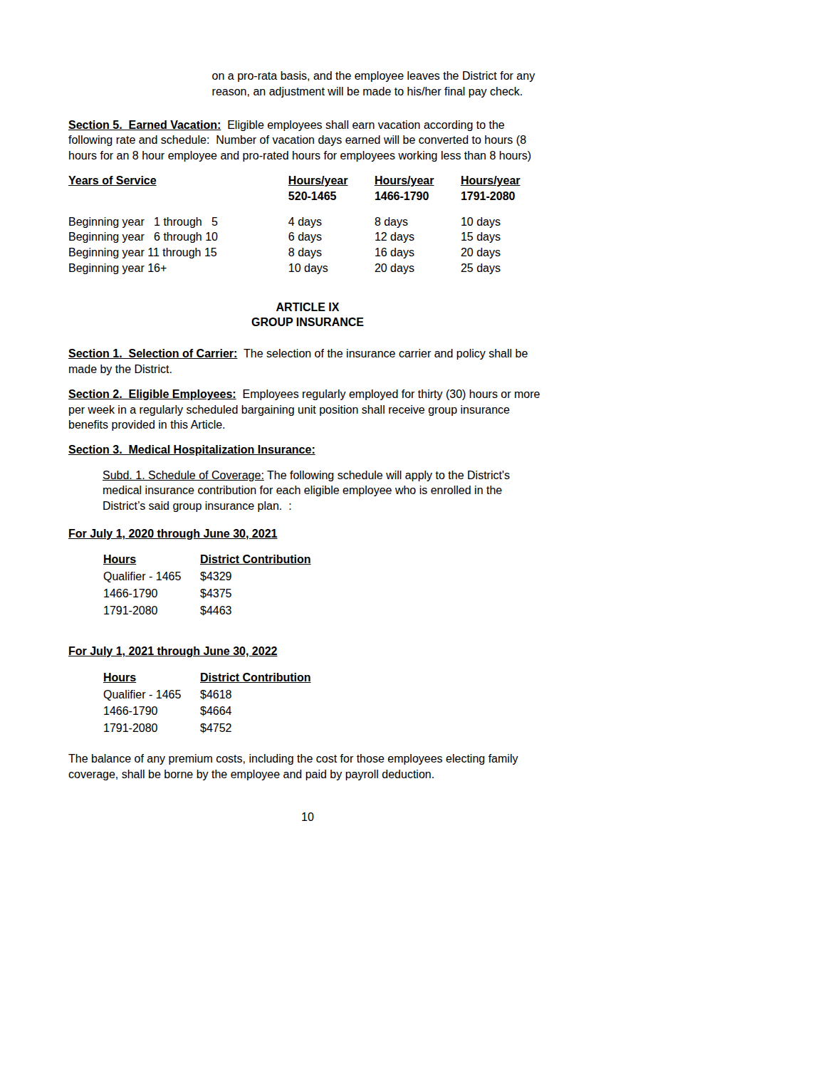on a pro-rata basis, and the employee leaves the District for any reason, an adjustment will be made to his/her final pay check.
Section 5. Earned Vacation: Eligible employees shall earn vacation according to the following rate and schedule: Number of vacation days earned will be converted to hours (8 hours for an 8 hour employee and pro-rated hours for employees working less than 8 hours)
| Years of Service | Hours/year | Hours/year | Hours/year |
| --- | --- | --- | --- |
| | 520-1465 | 1466-1790 | 1791-2080 |
| Beginning year 1 through 5 | 4 days | 8 days | 10 days |
| Beginning year 6 through 10 | 6 days | 12 days | 15 days |
| Beginning year 11 through 15 | 8 days | 16 days | 20 days |
| Beginning year 16+ | 10 days | 20 days | 25 days |
ARTICLE IX GROUP INSURANCE
Section 1. Selection of Carrier: The selection of the insurance carrier and policy shall be made by the District.
Section 2. Eligible Employees: Employees regularly employed for thirty (30) hours or more per week in a regularly scheduled bargaining unit position shall receive group insurance benefits provided in this Article.
Section 3. Medical Hospitalization Insurance:
Subd. 1. Schedule of Coverage: The following schedule will apply to the District's medical insurance contribution for each eligible employee who is enrolled in the District’s said group insurance plan. :
For July 1, 2020 through June 30, 2021
| Hours | District Contribution |
| --- | --- |
| Qualifier - 1465 | $4329 |
| 1466-1790 | $4375 |
| 1791-2080 | $4463 |
For July 1, 2021 through June 30, 2022
| Hours | District Contribution |
| --- | --- |
| Qualifier - 1465 | $4618 |
| 1466-1790 | $4664 |
| 1791-2080 | $4752 |
The balance of any premium costs, including the cost for those employees electing family coverage, shall be borne by the employee and paid by payroll deduction.
10